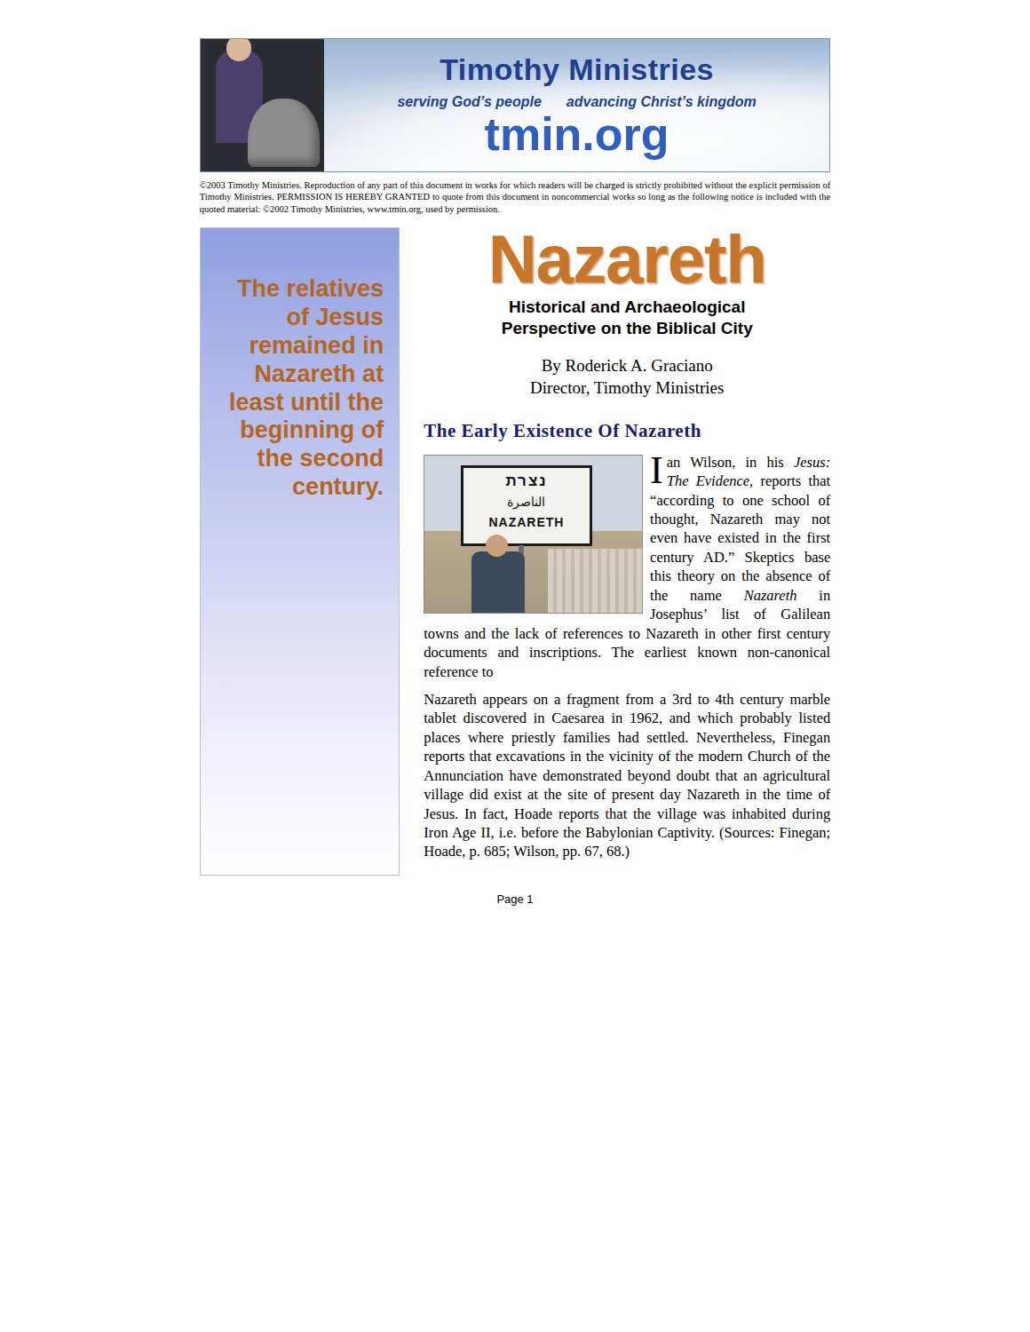Timothy Ministries
serving God’s people advancing Christ’s kingdom
tmin.org
©2003 Timothy Ministries. Reproduction of any part of this document in works for which readers will be charged is strictly prohibited without the explicit permission of Timothy Ministries. PERMISSION IS HEREBY GRANTED to quote from this document in noncommercial works so long as the following notice is included with the quoted material: ©2002 Timothy Ministries, www.tmin.org, used by permission.
The relatives of Jesus remained in Nazareth at least until the beginning of the second century.
Nazareth
Historical and Archaeological
Perspective on the Biblical City
By Roderick A. Graciano
Director, Timothy Ministries
The Early Existence Of Nazareth
נצרת
الناصرة
NAZARETH
Ian Wilson, in his Jesus: The Evidence, reports that “according to one school of thought, Nazareth may not even have existed in the first century AD.” Skeptics base this theory on the absence of the name Nazareth in Josephus’ list of Galilean towns and the lack of references to Nazareth in other first century documents and inscriptions. The earliest known non-canonical reference to
Nazareth appears on a fragment from a 3rd to 4th century marble tablet discovered in Caesarea in 1962, and which probably listed places where priestly families had settled. Nevertheless, Finegan reports that excavations in the vicinity of the modern Church of the Annunciation have demonstrated beyond doubt that an agricultural village did exist at the site of present day Nazareth in the time of Jesus. In fact, Hoade reports that the village was inhabited during Iron Age II, i.e. before the Babylonian Captivity. (Sources: Finegan; Hoade, p. 685; Wilson, pp. 67, 68.)
Page 1